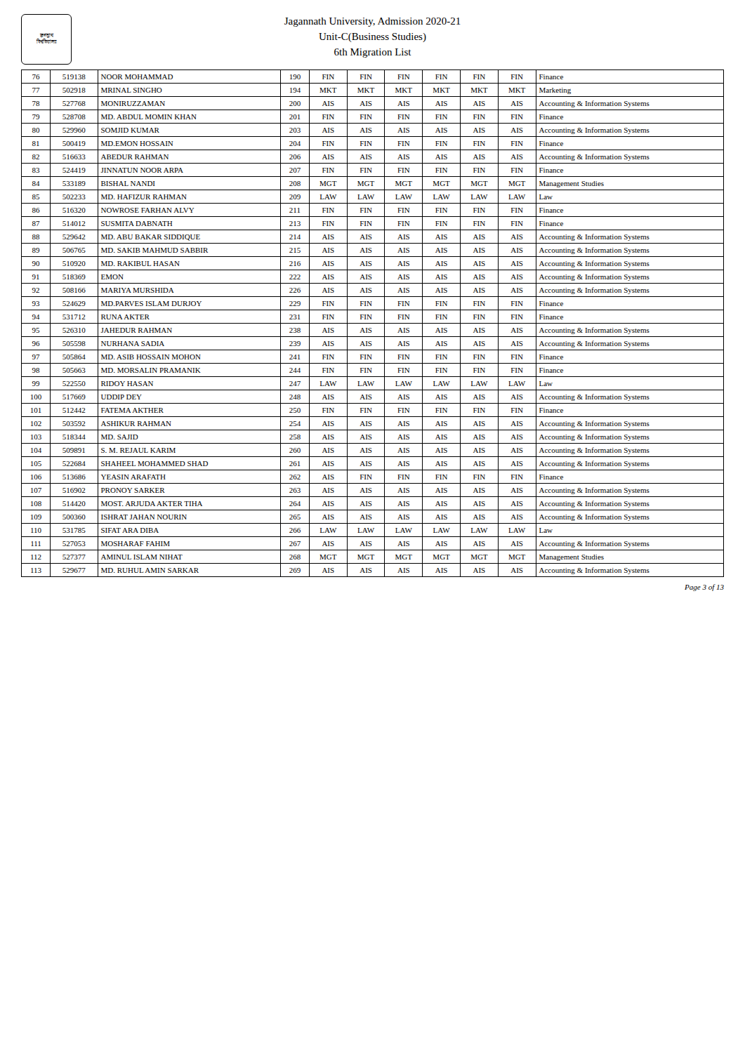জগন্নাথ
বিশ্ববিদ্যালয়
Jagannath University, Admission 2020-21
Unit-C(Business Studies)
6th Migration List
| 76 | 519138 | NOOR MOHAMMAD | 190 | FIN | FIN | FIN | FIN | FIN | FIN | Finance |
| 77 | 502918 | MRINAL SINGHO | 194 | MKT | MKT | MKT | MKT | MKT | MKT | Marketing |
| 78 | 527768 | MONIRUZZAMAN | 200 | AIS | AIS | AIS | AIS | AIS | AIS | Accounting & Information Systems |
| 79 | 528708 | MD. ABDUL MOMIN KHAN | 201 | FIN | FIN | FIN | FIN | FIN | FIN | Finance |
| 80 | 529960 | SOMJID KUMAR | 203 | AIS | AIS | AIS | AIS | AIS | AIS | Accounting & Information Systems |
| 81 | 500419 | MD.EMON HOSSAIN | 204 | FIN | FIN | FIN | FIN | FIN | FIN | Finance |
| 82 | 516633 | ABEDUR RAHMAN | 206 | AIS | AIS | AIS | AIS | AIS | AIS | Accounting & Information Systems |
| 83 | 524419 | JINNATUN NOOR ARPA | 207 | FIN | FIN | FIN | FIN | FIN | FIN | Finance |
| 84 | 533189 | BISHAL NANDI | 208 | MGT | MGT | MGT | MGT | MGT | MGT | Management Studies |
| 85 | 502233 | MD. HAFIZUR RAHMAN | 209 | LAW | LAW | LAW | LAW | LAW | LAW | Law |
| 86 | 516320 | NOWROSE FARHAN ALVY | 211 | FIN | FIN | FIN | FIN | FIN | FIN | Finance |
| 87 | 514012 | SUSMITA DABNATH | 213 | FIN | FIN | FIN | FIN | FIN | FIN | Finance |
| 88 | 529642 | MD. ABU BAKAR SIDDIQUE | 214 | AIS | AIS | AIS | AIS | AIS | AIS | Accounting & Information Systems |
| 89 | 506765 | MD. SAKIB MAHMUD SABBIR | 215 | AIS | AIS | AIS | AIS | AIS | AIS | Accounting & Information Systems |
| 90 | 510920 | MD. RAKIBUL HASAN | 216 | AIS | AIS | AIS | AIS | AIS | AIS | Accounting & Information Systems |
| 91 | 518369 | EMON | 222 | AIS | AIS | AIS | AIS | AIS | AIS | Accounting & Information Systems |
| 92 | 508166 | MARIYA MURSHIDA | 226 | AIS | AIS | AIS | AIS | AIS | AIS | Accounting & Information Systems |
| 93 | 524629 | MD.PARVES ISLAM DURJOY | 229 | FIN | FIN | FIN | FIN | FIN | FIN | Finance |
| 94 | 531712 | RUNA AKTER | 231 | FIN | FIN | FIN | FIN | FIN | FIN | Finance |
| 95 | 526310 | JAHEDUR RAHMAN | 238 | AIS | AIS | AIS | AIS | AIS | AIS | Accounting & Information Systems |
| 96 | 505598 | NURHANA SADIA | 239 | AIS | AIS | AIS | AIS | AIS | AIS | Accounting & Information Systems |
| 97 | 505864 | MD. ASIB HOSSAIN MOHON | 241 | FIN | FIN | FIN | FIN | FIN | FIN | Finance |
| 98 | 505663 | MD. MORSALIN PRAMANIK | 244 | FIN | FIN | FIN | FIN | FIN | FIN | Finance |
| 99 | 522550 | RIDOY HASAN | 247 | LAW | LAW | LAW | LAW | LAW | LAW | Law |
| 100 | 517669 | UDDIP DEY | 248 | AIS | AIS | AIS | AIS | AIS | AIS | Accounting & Information Systems |
| 101 | 512442 | FATEMA AKTHER | 250 | FIN | FIN | FIN | FIN | FIN | FIN | Finance |
| 102 | 503592 | ASHIKUR RAHMAN | 254 | AIS | AIS | AIS | AIS | AIS | AIS | Accounting & Information Systems |
| 103 | 518344 | MD. SAJID | 258 | AIS | AIS | AIS | AIS | AIS | AIS | Accounting & Information Systems |
| 104 | 509891 | S. M. REJAUL KARIM | 260 | AIS | AIS | AIS | AIS | AIS | AIS | Accounting & Information Systems |
| 105 | 522684 | SHAHEEL MOHAMMED SHAD | 261 | AIS | AIS | AIS | AIS | AIS | AIS | Accounting & Information Systems |
| 106 | 513686 | YEASIN ARAFATH | 262 | AIS | FIN | FIN | FIN | FIN | FIN | Finance |
| 107 | 516902 | PRONOY SARKER | 263 | AIS | AIS | AIS | AIS | AIS | AIS | Accounting & Information Systems |
| 108 | 514420 | MOST. ARJUDA AKTER TIHA | 264 | AIS | AIS | AIS | AIS | AIS | AIS | Accounting & Information Systems |
| 109 | 500360 | ISHRAT JAHAN NOURIN | 265 | AIS | AIS | AIS | AIS | AIS | AIS | Accounting & Information Systems |
| 110 | 531785 | SIFAT ARA DIBA | 266 | LAW | LAW | LAW | LAW | LAW | LAW | Law |
| 111 | 527053 | MOSHARAF FAHIM | 267 | AIS | AIS | AIS | AIS | AIS | AIS | Accounting & Information Systems |
| 112 | 527377 | AMINUL ISLAM NIHAT | 268 | MGT | MGT | MGT | MGT | MGT | MGT | Management Studies |
| 113 | 529677 | MD. RUHUL AMIN SARKAR | 269 | AIS | AIS | AIS | AIS | AIS | AIS | Accounting & Information Systems |
Page 3 of 13